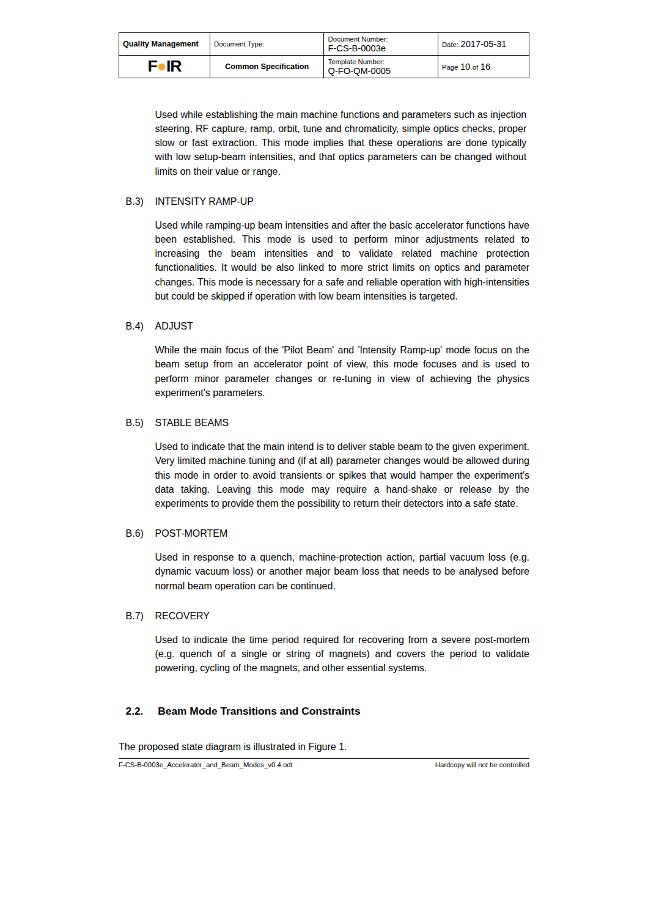| Quality Management | Document Type: | Document Number: F-CS-B-0003e | Date: 2017-05-31 |
| F ● IR | Common Specification | Template Number: Q-FO-QM-0005 | Page 10 of 16 |
Used while establishing the main machine functions and parameters such as injection steering, RF capture, ramp, orbit, tune and chromaticity, simple optics checks, proper slow or fast extraction. This mode implies that these operations are done typically with low setup-beam intensities, and that optics parameters can be changed without limits on their value or range.
B.3) INTENSITY RAMP-UP
Used while ramping-up beam intensities and after the basic accelerator functions have been established. This mode is used to perform minor adjustments related to increasing the beam intensities and to validate related machine protection functionalities. It would be also linked to more strict limits on optics and parameter changes. This mode is necessary for a safe and reliable operation with high-intensities but could be skipped if operation with low beam intensities is targeted.
B.4) ADJUST
While the main focus of the 'Pilot Beam' and 'Intensity Ramp-up' mode focus on the beam setup from an accelerator point of view, this mode focuses and is used to perform minor parameter changes or re-tuning in view of achieving the physics experiment's parameters.
B.5) STABLE BEAMS
Used to indicate that the main intend is to deliver stable beam to the given experiment. Very limited machine tuning and (if at all) parameter changes would be allowed during this mode in order to avoid transients or spikes that would hamper the experiment's data taking. Leaving this mode may require a hand-shake or release by the experiments to provide them the possibility to return their detectors into a safe state.
B.6) POST-MORTEM
Used in response to a quench, machine-protection action, partial vacuum loss (e.g. dynamic vacuum loss) or another major beam loss that needs to be analysed before normal beam operation can be continued.
B.7) RECOVERY
Used to indicate the time period required for recovering from a severe post-mortem (e.g. quench of a single or string of magnets) and covers the period to validate powering, cycling of the magnets, and other essential systems.
2.2. Beam Mode Transitions and Constraints
The proposed state diagram is illustrated in Figure 1.
F-CS-B-0003e_Accelerator_and_Beam_Modes_v0.4.odt Hardcopy will not be controlled